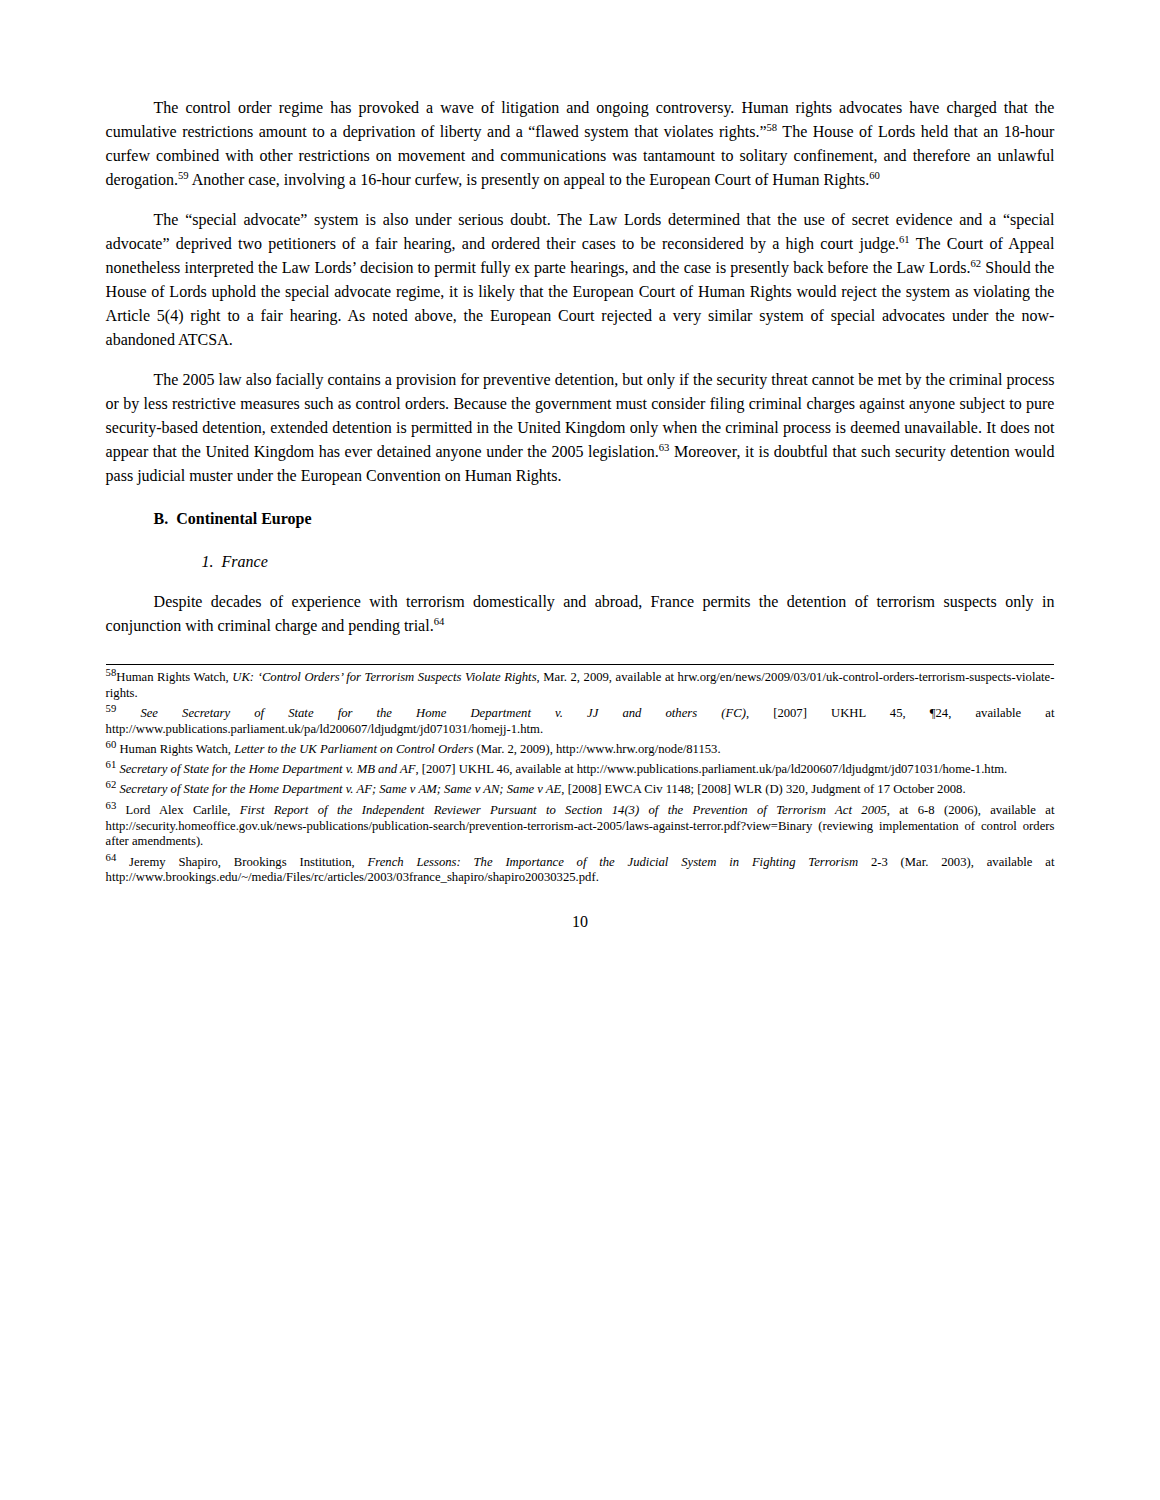The control order regime has provoked a wave of litigation and ongoing controversy. Human rights advocates have charged that the cumulative restrictions amount to a deprivation of liberty and a “flawed system that violates rights.”58 The House of Lords held that an 18-hour curfew combined with other restrictions on movement and communications was tantamount to solitary confinement, and therefore an unlawful derogation.59 Another case, involving a 16-hour curfew, is presently on appeal to the European Court of Human Rights.60
The “special advocate” system is also under serious doubt. The Law Lords determined that the use of secret evidence and a “special advocate” deprived two petitioners of a fair hearing, and ordered their cases to be reconsidered by a high court judge.61 The Court of Appeal nonetheless interpreted the Law Lords’ decision to permit fully ex parte hearings, and the case is presently back before the Law Lords.62 Should the House of Lords uphold the special advocate regime, it is likely that the European Court of Human Rights would reject the system as violating the Article 5(4) right to a fair hearing. As noted above, the European Court rejected a very similar system of special advocates under the now-abandoned ATCSA.
The 2005 law also facially contains a provision for preventive detention, but only if the security threat cannot be met by the criminal process or by less restrictive measures such as control orders. Because the government must consider filing criminal charges against anyone subject to pure security-based detention, extended detention is permitted in the United Kingdom only when the criminal process is deemed unavailable. It does not appear that the United Kingdom has ever detained anyone under the 2005 legislation.63 Moreover, it is doubtful that such security detention would pass judicial muster under the European Convention on Human Rights.
B. Continental Europe
1. France
Despite decades of experience with terrorism domestically and abroad, France permits the detention of terrorism suspects only in conjunction with criminal charge and pending trial.64
58Human Rights Watch, UK: ‘Control Orders’ for Terrorism Suspects Violate Rights, Mar. 2, 2009, available at hrw.org/en/news/2009/03/01/uk-control-orders-terrorism-suspects-violate-rights.
59 See Secretary of State for the Home Department v. JJ and others (FC), [2007] UKHL 45, ¶24, available at http://www.publications.parliament.uk/pa/ld200607/ldjudgmt/jd071031/homejj-1.htm.
60 Human Rights Watch, Letter to the UK Parliament on Control Orders (Mar. 2, 2009), http://www.hrw.org/node/81153.
61 Secretary of State for the Home Department v. MB and AF, [2007] UKHL 46, available at http://www.publications.parliament.uk/pa/ld200607/ldjudgmt/jd071031/home-1.htm.
62 Secretary of State for the Home Department v. AF; Same v AM; Same v AN; Same v AE, [2008] EWCA Civ 1148; [2008] WLR (D) 320, Judgment of 17 October 2008.
63 Lord Alex Carlile, First Report of the Independent Reviewer Pursuant to Section 14(3) of the Prevention of Terrorism Act 2005, at 6-8 (2006), available at http://security.homeoffice.gov.uk/news-publications/publication-search/prevention-terrorism-act-2005/laws-against-terror.pdf?view=Binary (reviewing implementation of control orders after amendments).
64 Jeremy Shapiro, Brookings Institution, French Lessons: The Importance of the Judicial System in Fighting Terrorism 2-3 (Mar. 2003), available at http://www.brookings.edu/~/media/Files/rc/articles/2003/03france_shapiro/shapiro20030325.pdf.
10